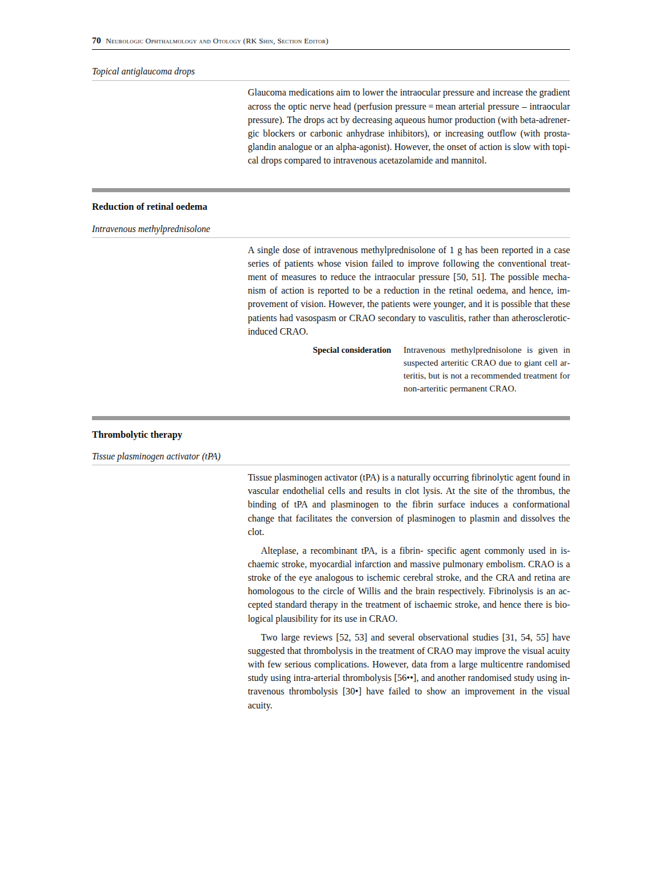70 Neurologic Ophthalmology and Otology (RK Shin, Section Editor)
Topical antiglaucoma drops
Glaucoma medications aim to lower the intraocular pressure and increase the gradient across the optic nerve head (perfusion pressure = mean arterial pressure – intraocular pressure). The drops act by decreasing aqueous humor production (with beta-adrenergic blockers or carbonic anhydrase inhibitors), or increasing outflow (with prostaglandin analogue or an alpha-agonist). However, the onset of action is slow with topical drops compared to intravenous acetazolamide and mannitol.
Reduction of retinal oedema
Intravenous methylprednisolone
A single dose of intravenous methylprednisolone of 1 g has been reported in a case series of patients whose vision failed to improve following the conventional treatment of measures to reduce the intraocular pressure [50, 51]. The possible mechanism of action is reported to be a reduction in the retinal oedema, and hence, improvement of vision. However, the patients were younger, and it is possible that these patients had vasospasm or CRAO secondary to vasculitis, rather than atherosclerotic-induced CRAO.
Special consideration
Intravenous methylprednisolone is given in suspected arteritic CRAO due to giant cell arteritis, but is not a recommended treatment for non-arteritic permanent CRAO.
Thrombolytic therapy
Tissue plasminogen activator (tPA)
Tissue plasminogen activator (tPA) is a naturally occurring fibrinolytic agent found in vascular endothelial cells and results in clot lysis. At the site of the thrombus, the binding of tPA and plasminogen to the fibrin surface induces a conformational change that facilitates the conversion of plasminogen to plasmin and dissolves the clot.
Alteplase, a recombinant tPA, is a fibrin- specific agent commonly used in ischaemic stroke, myocardial infarction and massive pulmonary embolism. CRAO is a stroke of the eye analogous to ischemic cerebral stroke, and the CRA and retina are homologous to the circle of Willis and the brain respectively. Fibrinolysis is an accepted standard therapy in the treatment of ischaemic stroke, and hence there is biological plausibility for its use in CRAO.
Two large reviews [52, 53] and several observational studies [31, 54, 55] have suggested that thrombolysis in the treatment of CRAO may improve the visual acuity with few serious complications. However, data from a large multicentre randomised study using intra-arterial thrombolysis [56••], and another randomised study using intravenous thrombolysis [30•] have failed to show an improvement in the visual acuity.